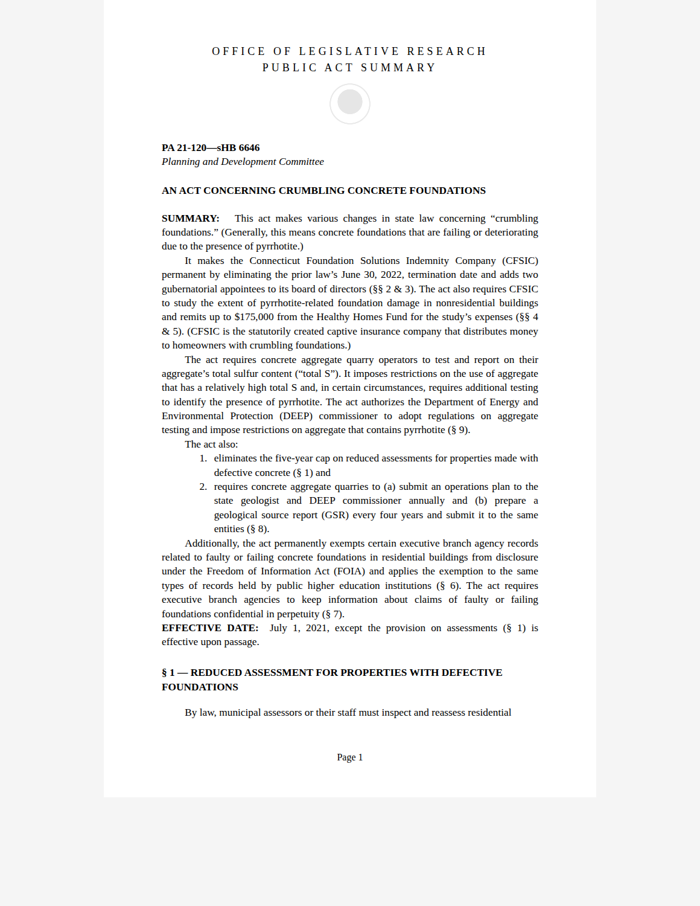OFFICE OF LEGISLATIVE RESEARCH
PUBLIC ACT SUMMARY
PA 21-120—sHB 6646
Planning and Development Committee
An Act Concerning Crumbling Concrete Foundations
SUMMARY: This act makes various changes in state law concerning “crumbling foundations.” (Generally, this means concrete foundations that are failing or deteriorating due to the presence of pyrrhotite.)
It makes the Connecticut Foundation Solutions Indemnity Company (CFSIC) permanent by eliminating the prior law’s June 30, 2022, termination date and adds two gubernatorial appointees to its board of directors (§§ 2 & 3). The act also requires CFSIC to study the extent of pyrrhotite-related foundation damage in nonresidential buildings and remits up to $175,000 from the Healthy Homes Fund for the study’s expenses (§§ 4 & 5). (CFSIC is the statutorily created captive insurance company that distributes money to homeowners with crumbling foundations.)
The act requires concrete aggregate quarry operators to test and report on their aggregate’s total sulfur content (“total S”). It imposes restrictions on the use of aggregate that has a relatively high total S and, in certain circumstances, requires additional testing to identify the presence of pyrrhotite. The act authorizes the Department of Energy and Environmental Protection (DEEP) commissioner to adopt regulations on aggregate testing and impose restrictions on aggregate that contains pyrrhotite (§ 9).
The act also:
eliminates the five-year cap on reduced assessments for properties made with defective concrete (§ 1) and
requires concrete aggregate quarries to (a) submit an operations plan to the state geologist and DEEP commissioner annually and (b) prepare a geological source report (GSR) every four years and submit it to the same entities (§ 8).
Additionally, the act permanently exempts certain executive branch agency records related to faulty or failing concrete foundations in residential buildings from disclosure under the Freedom of Information Act (FOIA) and applies the exemption to the same types of records held by public higher education institutions (§ 6). The act requires executive branch agencies to keep information about claims of faulty or failing foundations confidential in perpetuity (§ 7).
EFFECTIVE DATE: July 1, 2021, except the provision on assessments (§ 1) is effective upon passage.
§ 1 — Reduced Assessment for Properties with Defective Foundations
By law, municipal assessors or their staff must inspect and reassess residential
Page 1